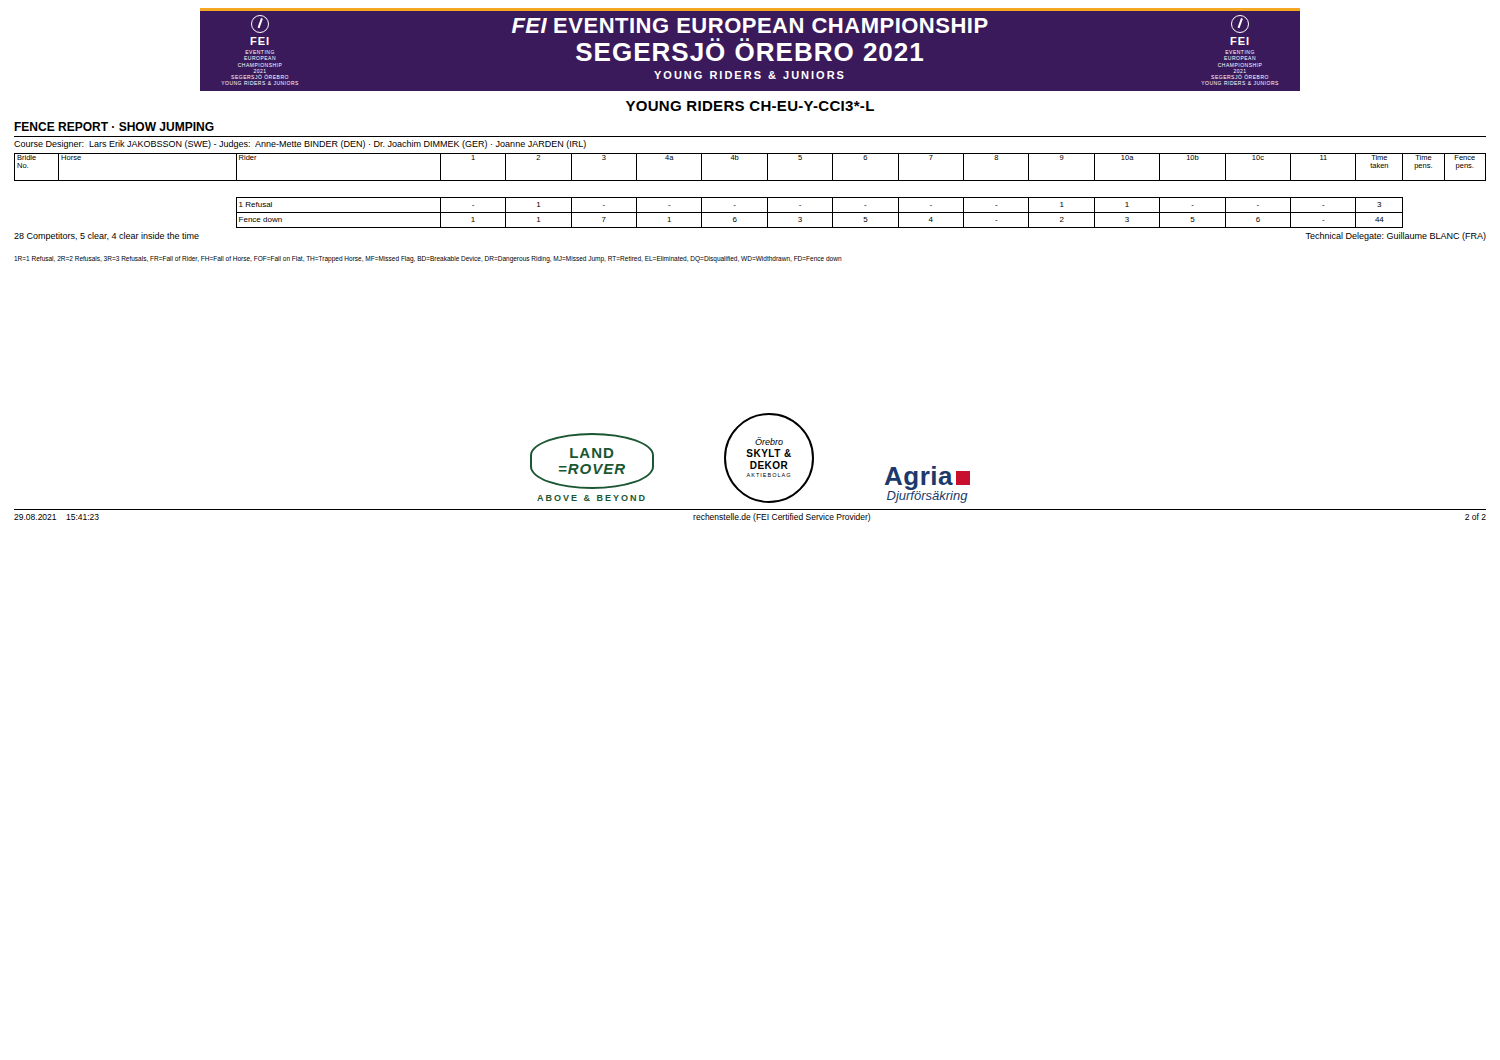FEI EVENTING
EUROPEAN
CHAMPIONSHIP
2021
SEGERSJÖ ÖREBRO
YOUNG RIDERS & JUNIORS
FEIEVENTING EUROPEAN CHAMPIONSHIP
SEGERSJÖ ÖREBRO 2021
YOUNG RIDERS & JUNIORS
FEI EVENTING
EUROPEAN
CHAMPIONSHIP
2021
SEGERSJÖ ÖREBRO
YOUNG RIDERS & JUNIORS
YOUNG RIDERS CH-EU-Y-CCI3*-L
FENCE REPORT · SHOW JUMPING
Course Designer: Lars Erik JAKOBSSON (SWE) - Judges: Anne-Mette BINDER (DEN) · Dr. Joachim DIMMEK (GER) · Joanne JARDEN (IRL)
| Bridle No. | Horse | Rider | 1 | 2 | 3 | 4a | 4b | 5 | 6 | 7 | 8 | 9 | 10a | 10b | 10c | 11 | Time taken | Time pens. | Fence pens. |
| --- | --- | --- | --- | --- | --- | --- | --- | --- | --- | --- | --- | --- | --- | --- | --- | --- | --- | --- | --- |
| | | 1 Refusal | - | 1 | - | - | - | - | - | - | - | 1 | 1 | - | - | - | 3 | | |
| | | Fence down | 1 | 1 | 7 | 1 | 6 | 3 | 5 | 4 | - | 2 | 3 | 5 | 6 | - | 44 | | |
28 Competitors, 5 clear, 4 clear inside the time Technical Delegate: Guillaume BLANC (FRA)
1R=1 Refusal, 2R=2 Refusals, 3R=3 Refusals, FR=Fall of Rider, FH=Fall of Horse, FOF=Fall on Flat, TH=Trapped Horse, MF=Missed Flag, BD=Breakable Device, DR=Dangerous Riding, MJ=Missed Jump, RT=Retired, EL=Eliminated, DQ=Disqualified, WD=Widthdrawn, FD=Fence down
LAND =ROVER
ABOVE & BEYOND
Örebro SKYLT & DEKOR AKTIEBOLAG
Agria
Djurförsäkring
29.08.2021 15:41:23 rechenstelle.de (FEI Certified Service Provider) 2 of 2